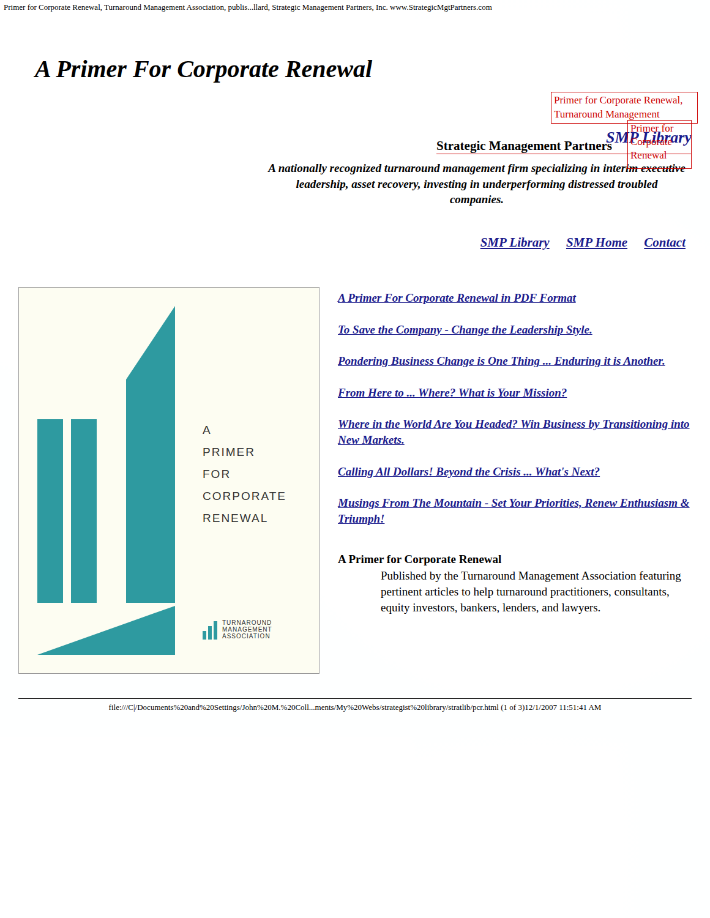Primer for Corporate Renewal, Turnaround Management Association, publis...llard, Strategic Management Partners, Inc. www.StrategicMgtPartners.com
Primer for Corporate Renewal, Turnaround Management
SMP Library
A Primer For Corporate Renewal
Primer for Corporate Renewal
Strategic Management Partners
A nationally recognized turnaround management firm specializing in interim executive leadership, asset recovery, investing in underperforming distressed troubled companies.
SMP Library SMP Home Contact
A
PRIMER
FOR
CORPORATE
RENEWAL
TURNAROUND
MANAGEMENT
ASSOCIATION
A Primer For Corporate Renewal in PDF Format
To Save the Company - Change the Leadership Style.
Pondering Business Change is One Thing ... Enduring it is Another.
From Here to ... Where? What is Your Mission?
Where in the World Are You Headed? Win Business by Transitioning into New Markets.
Calling All Dollars! Beyond the Crisis ... What's Next?
Musings From The Mountain - Set Your Priorities, Renew Enthusiasm & Triumph!
A Primer for Corporate Renewal Published by the Turnaround Management Association featuring pertinent articles to help turnaround practitioners, consultants, equity investors, bankers, lenders, and lawyers.
file:///C|/Documents%20and%20Settings/John%20M.%20Coll...ments/My%20Webs/strategist%20library/stratlib/pcr.html (1 of 3)12/1/2007 11:51:41 AM